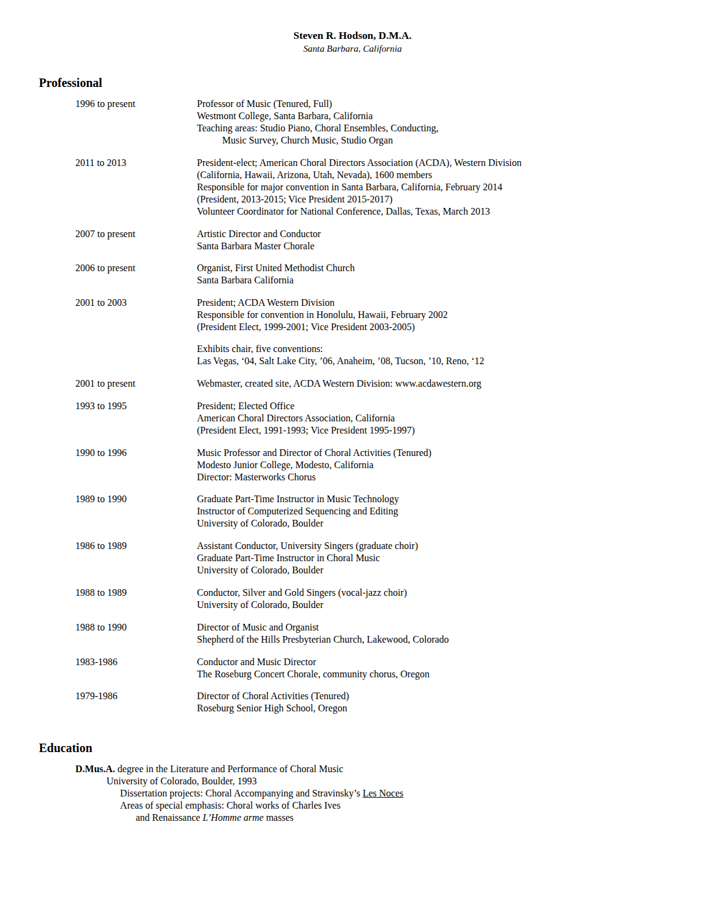Steven R. Hodson, D.M.A.
Santa Barbara, California
Professional
| 1996 to present | Professor of Music (Tenured, Full) Westmont College, Santa Barbara, California Teaching areas: Studio Piano, Choral Ensembles, Conducting, Music Survey, Church Music, Studio Organ |
| 2011 to 2013 | President-elect; American Choral Directors Association (ACDA), Western Division (California, Hawaii, Arizona, Utah, Nevada), 1600 members Responsible for major convention in Santa Barbara, California, February 2014 (President, 2013-2015; Vice President 2015-2017) Volunteer Coordinator for National Conference, Dallas, Texas, March 2013 |
| 2007 to present | Artistic Director and Conductor Santa Barbara Master Chorale |
| 2006 to present | Organist, First United Methodist Church Santa Barbara California |
| 2001 to 2003 | President; ACDA Western Division Responsible for convention in Honolulu, Hawaii, February 2002 (President Elect, 1999-2001; Vice President 2003-2005) Exhibits chair, five conventions: Las Vegas, ‘04, Salt Lake City, ’06, Anaheim, ’08, Tucson, ’10, Reno, ‘12 |
| 2001 to present | Webmaster, created site, ACDA Western Division: www.acdawestern.org |
| 1993 to 1995 | President; Elected Office American Choral Directors Association, California (President Elect, 1991-1993; Vice President 1995-1997) |
| 1990 to 1996 | Music Professor and Director of Choral Activities (Tenured) Modesto Junior College, Modesto, California Director: Masterworks Chorus |
| 1989 to 1990 | Graduate Part-Time Instructor in Music Technology Instructor of Computerized Sequencing and Editing University of Colorado, Boulder |
| 1986 to 1989 | Assistant Conductor, University Singers (graduate choir) Graduate Part-Time Instructor in Choral Music University of Colorado, Boulder |
| 1988 to 1989 | Conductor, Silver and Gold Singers (vocal-jazz choir) University of Colorado, Boulder |
| 1988 to 1990 | Director of Music and Organist Shepherd of the Hills Presbyterian Church, Lakewood, Colorado |
| 1983-1986 | Conductor and Music Director The Roseburg Concert Chorale, community chorus, Oregon |
| 1979-1986 | Director of Choral Activities (Tenured) Roseburg Senior High School, Oregon |
Education
D.Mus.A. degree in the Literature and Performance of Choral Music
University of Colorado, Boulder, 1993
Dissertation projects: Choral Accompanying and Stravinsky’s Les Noces
Areas of special emphasis: Choral works of Charles Ives
and Renaissance L’Homme arme masses